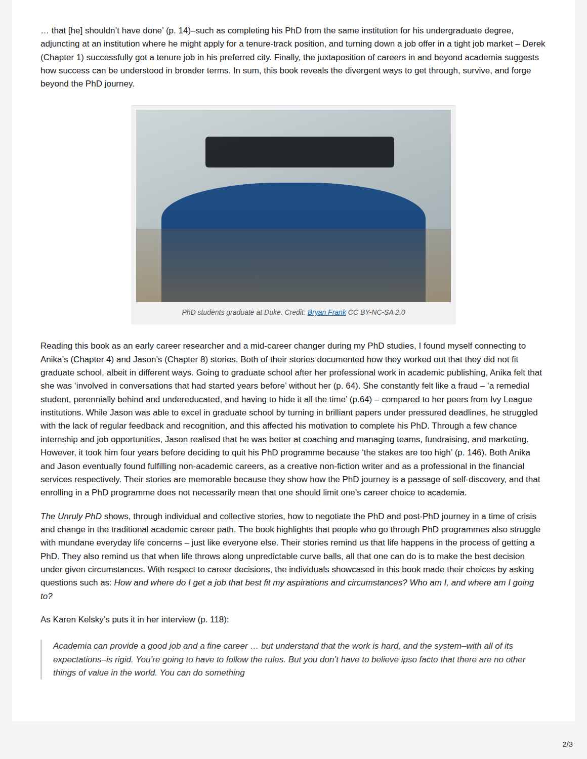… that [he] shouldn’t have done’ (p. 14)–such as completing his PhD from the same institution for his undergraduate degree, adjuncting at an institution where he might apply for a tenure-track position, and turning down a job offer in a tight job market – Derek (Chapter 1) successfully got a tenure job in his preferred city. Finally, the juxtaposition of careers in and beyond academia suggests how success can be understood in broader terms. In sum, this book reveals the divergent ways to get through, survive, and forge beyond the PhD journey.
PhD students graduate at Duke. Credit: Bryan Frank CC BY-NC-SA 2.0
Reading this book as an early career researcher and a mid-career changer during my PhD studies, I found myself connecting to Anika’s (Chapter 4) and Jason’s (Chapter 8) stories. Both of their stories documented how they worked out that they did not fit graduate school, albeit in different ways. Going to graduate school after her professional work in academic publishing, Anika felt that she was ‘involved in conversations that had started years before’ without her (p. 64). She constantly felt like a fraud – ‘a remedial student, perennially behind and undereducated, and having to hide it all the time’ (p.64) – compared to her peers from Ivy League institutions. While Jason was able to excel in graduate school by turning in brilliant papers under pressured deadlines, he struggled with the lack of regular feedback and recognition, and this affected his motivation to complete his PhD. Through a few chance internship and job opportunities, Jason realised that he was better at coaching and managing teams, fundraising, and marketing. However, it took him four years before deciding to quit his PhD programme because ‘the stakes are too high’ (p. 146). Both Anika and Jason eventually found fulfilling non-academic careers, as a creative non-fiction writer and as a professional in the financial services respectively. Their stories are memorable because they show how the PhD journey is a passage of self-discovery, and that enrolling in a PhD programme does not necessarily mean that one should limit one’s career choice to academia.
The Unruly PhD shows, through individual and collective stories, how to negotiate the PhD and post-PhD journey in a time of crisis and change in the traditional academic career path. The book highlights that people who go through PhD programmes also struggle with mundane everyday life concerns – just like everyone else. Their stories remind us that life happens in the process of getting a PhD. They also remind us that when life throws along unpredictable curve balls, all that one can do is to make the best decision under given circumstances. With respect to career decisions, the individuals showcased in this book made their choices by asking questions such as: How and where do I get a job that best fit my aspirations and circumstances? Who am I, and where am I going to?
As Karen Kelsky’s puts it in her interview (p. 118):
Academia can provide a good job and a fine career … but understand that the work is hard, and the system–with all of its expectations–is rigid. You’re going to have to follow the rules. But you don’t have to believe ipso facto that there are no other things of value in the world. You can do something
2/3